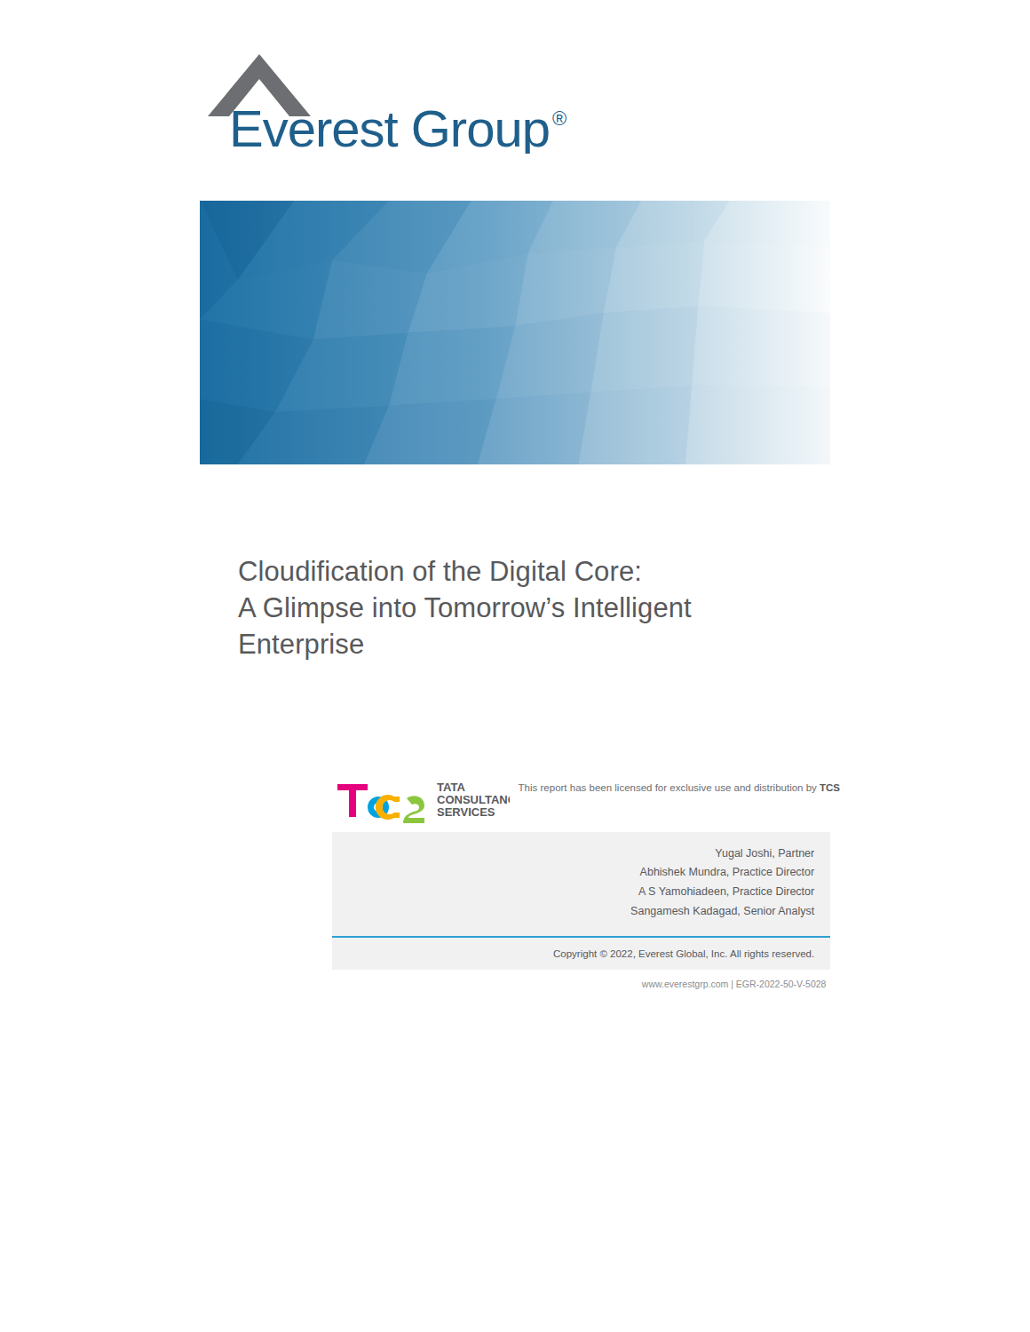Everest Group ®
Cloudification of the Digital Core:
A Glimpse into Tomorrow’s Intelligent
Enterprise
TATA CONSULTANCY SERVICES
This report has been licensed for exclusive use and distribution by TCS
Yugal Joshi, Partner
Abhishek Mundra, Practice Director
A S Yamohiadeen, Practice Director
Sangamesh Kadagad, Senior Analyst
Copyright © 2022, Everest Global, Inc. All rights reserved.
www.everestgrp.com | EGR-2022-50-V-5028